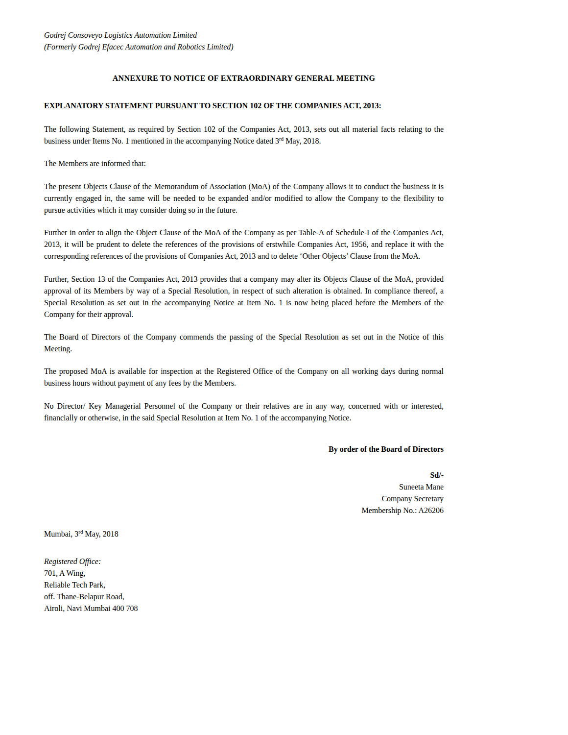Godrej Consoveyo Logistics Automation Limited
(Formerly Godrej Efacec Automation and Robotics Limited)
Annexure to Notice of Extraordinary General Meeting
Explanatory Statement Pursuant to Section 102 of the Companies Act, 2013:
The following Statement, as required by Section 102 of the Companies Act, 2013, sets out all material facts relating to the business under Items No. 1 mentioned in the accompanying Notice dated 3rd May, 2018.
The Members are informed that:
The present Objects Clause of the Memorandum of Association (MoA) of the Company allows it to conduct the business it is currently engaged in, the same will be needed to be expanded and/or modified to allow the Company to the flexibility to pursue activities which it may consider doing so in the future.
Further in order to align the Object Clause of the MoA of the Company as per Table-A of Schedule-I of the Companies Act, 2013, it will be prudent to delete the references of the provisions of erstwhile Companies Act, 1956, and replace it with the corresponding references of the provisions of Companies Act, 2013 and to delete ‘Other Objects’ Clause from the MoA.
Further, Section 13 of the Companies Act, 2013 provides that a company may alter its Objects Clause of the MoA, provided approval of its Members by way of a Special Resolution, in respect of such alteration is obtained. In compliance thereof, a Special Resolution as set out in the accompanying Notice at Item No. 1 is now being placed before the Members of the Company for their approval.
The Board of Directors of the Company commends the passing of the Special Resolution as set out in the Notice of this Meeting.
The proposed MoA is available for inspection at the Registered Office of the Company on all working days during normal business hours without payment of any fees by the Members.
No Director/ Key Managerial Personnel of the Company or their relatives are in any way, concerned with or interested, financially or otherwise, in the said Special Resolution at Item No. 1 of the accompanying Notice.
By order of the Board of Directors
Sd/-
Suneeta Mane
Company Secretary
Membership No.: A26206
Mumbai, 3rd May, 2018
Registered Office:
701, A Wing,
Reliable Tech Park,
off. Thane-Belapur Road,
Airoli, Navi Mumbai 400 708